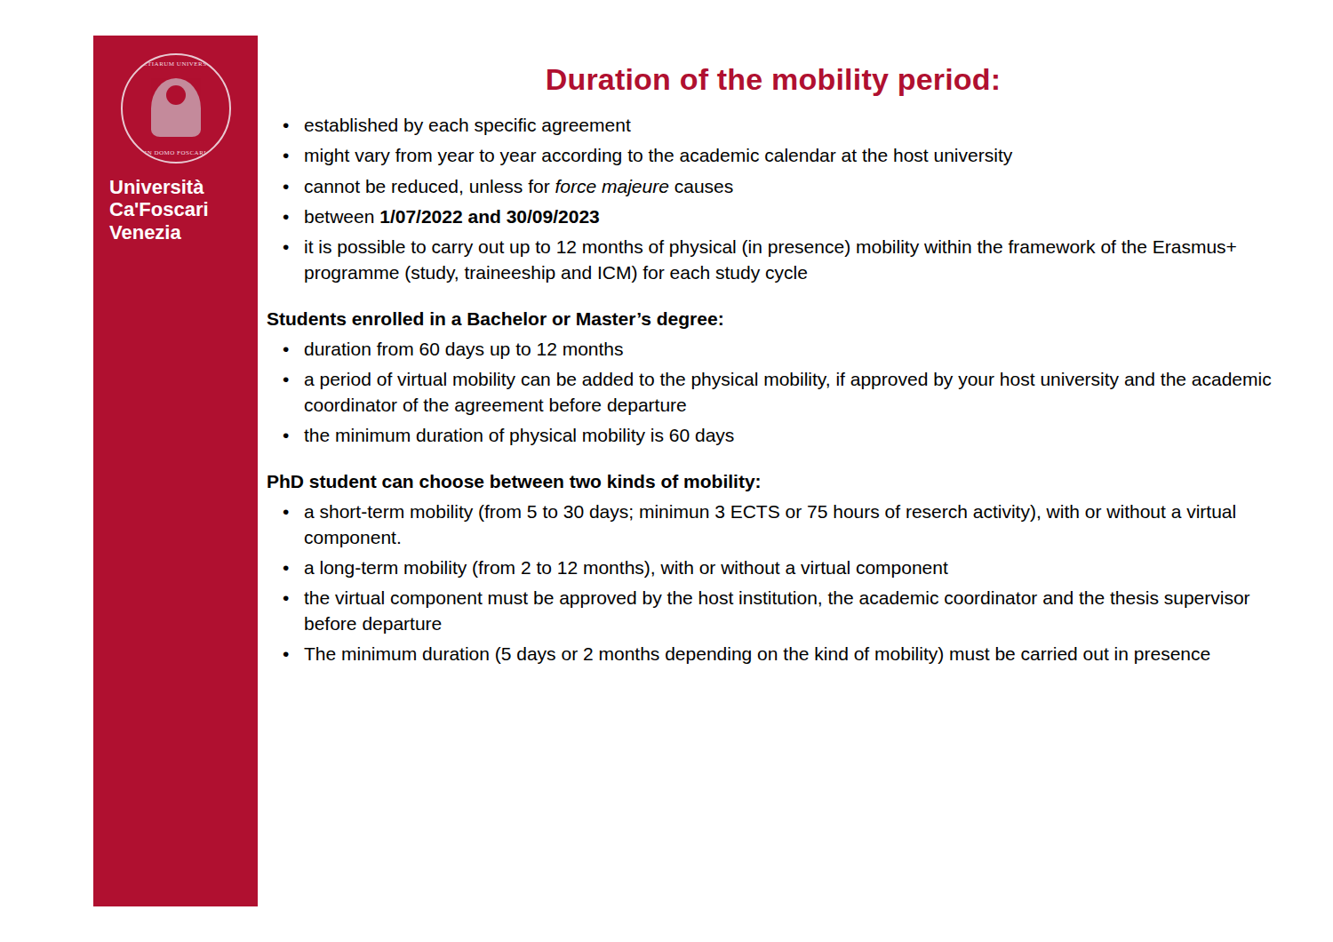VENETIARUM UNIVERSITAS
IN DOMO FOSCARI
Università
Ca'Foscari
Venezia
Duration of the mobility period:
established by each specific agreement
might vary from year to year according to the academic calendar at the host university
cannot be reduced, unless for force majeure causes
between 1/07/2022 and 30/09/2023
it is possible to carry out up to 12 months of physical (in presence) mobility within the framework of the Erasmus+ programme (study, traineeship and ICM) for each study cycle
Students enrolled in a Bachelor or Master’s degree:
duration from 60 days up to 12 months
a period of virtual mobility can be added to the physical mobility, if approved by your host university and the academic coordinator of the agreement before departure
the minimum duration of physical mobility is 60 days
PhD student can choose between two kinds of mobility:
a short-term mobility (from 5 to 30 days; minimun 3 ECTS or 75 hours of reserch activity), with or without a virtual component.
a long-term mobility (from 2 to 12 months), with or without a virtual component
the virtual component must be approved by the host institution, the academic coordinator and the thesis supervisor before departure
The minimum duration (5 days or 2 months depending on the kind of mobility) must be carried out in presence